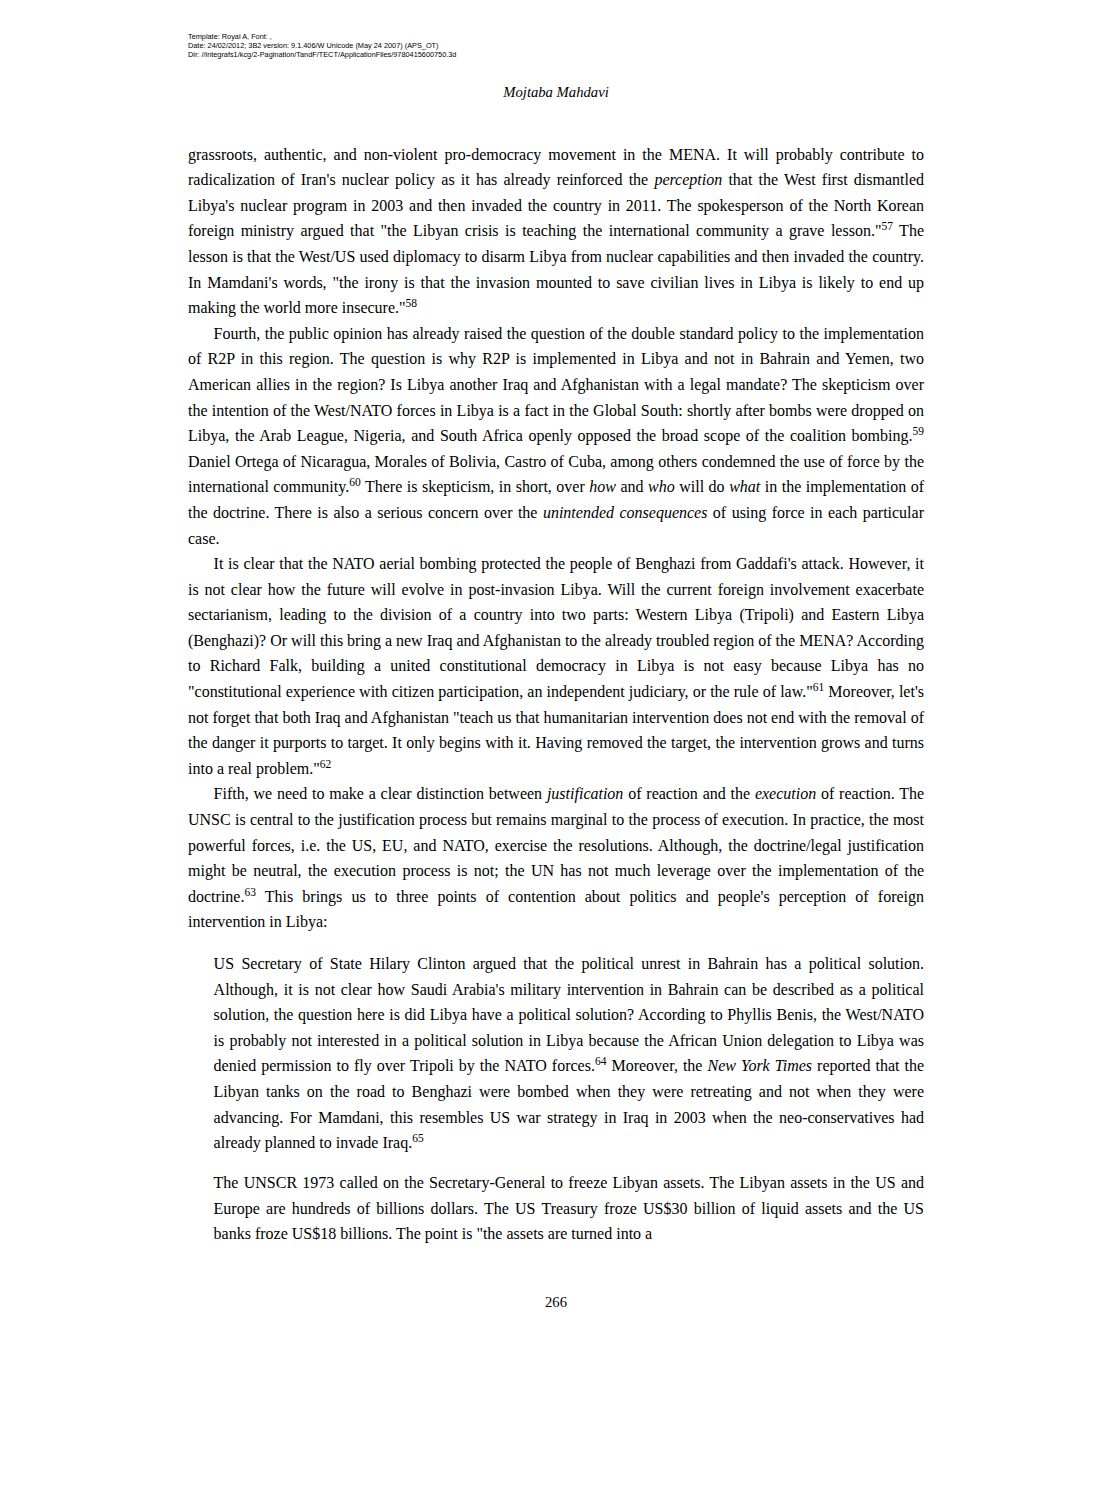Template: Royal A, Font: ,
Date: 24/02/2012; 3B2 version: 9.1.406/W Unicode (May 24 2007) (APS_OT)
Dir: //integrafs1/kcg/2-Pagination/TandF/TECT/ApplicationFiles/9780415600750.3d
Mojtaba Mahdavi
grassroots, authentic, and non-violent pro-democracy movement in the MENA. It will probably contribute to radicalization of Iran's nuclear policy as it has already reinforced the perception that the West first dismantled Libya's nuclear program in 2003 and then invaded the country in 2011. The spokesperson of the North Korean foreign ministry argued that "the Libyan crisis is teaching the international community a grave lesson."57 The lesson is that the West/US used diplomacy to disarm Libya from nuclear capabilities and then invaded the country. In Mamdani's words, "the irony is that the invasion mounted to save civilian lives in Libya is likely to end up making the world more insecure."58
Fourth, the public opinion has already raised the question of the double standard policy to the implementation of R2P in this region. The question is why R2P is implemented in Libya and not in Bahrain and Yemen, two American allies in the region? Is Libya another Iraq and Afghanistan with a legal mandate? The skepticism over the intention of the West/NATO forces in Libya is a fact in the Global South: shortly after bombs were dropped on Libya, the Arab League, Nigeria, and South Africa openly opposed the broad scope of the coalition bombing.59 Daniel Ortega of Nicaragua, Morales of Bolivia, Castro of Cuba, among others condemned the use of force by the international community.60 There is skepticism, in short, over how and who will do what in the implementation of the doctrine. There is also a serious concern over the unintended consequences of using force in each particular case.
It is clear that the NATO aerial bombing protected the people of Benghazi from Gaddafi's attack. However, it is not clear how the future will evolve in post-invasion Libya. Will the current foreign involvement exacerbate sectarianism, leading to the division of a country into two parts: Western Libya (Tripoli) and Eastern Libya (Benghazi)? Or will this bring a new Iraq and Afghanistan to the already troubled region of the MENA? According to Richard Falk, building a united constitutional democracy in Libya is not easy because Libya has no "constitutional experience with citizen participation, an independent judiciary, or the rule of law."61 Moreover, let's not forget that both Iraq and Afghanistan "teach us that humanitarian intervention does not end with the removal of the danger it purports to target. It only begins with it. Having removed the target, the intervention grows and turns into a real problem."62
Fifth, we need to make a clear distinction between justification of reaction and the execution of reaction. The UNSC is central to the justification process but remains marginal to the process of execution. In practice, the most powerful forces, i.e. the US, EU, and NATO, exercise the resolutions. Although, the doctrine/legal justification might be neutral, the execution process is not; the UN has not much leverage over the implementation of the doctrine.63 This brings us to three points of contention about politics and people's perception of foreign intervention in Libya:
US Secretary of State Hilary Clinton argued that the political unrest in Bahrain has a political solution. Although, it is not clear how Saudi Arabia's military intervention in Bahrain can be described as a political solution, the question here is did Libya have a political solution? According to Phyllis Benis, the West/NATO is probably not interested in a political solution in Libya because the African Union delegation to Libya was denied permission to fly over Tripoli by the NATO forces.64 Moreover, the New York Times reported that the Libyan tanks on the road to Benghazi were bombed when they were retreating and not when they were advancing. For Mamdani, this resembles US war strategy in Iraq in 2003 when the neo-conservatives had already planned to invade Iraq.65
The UNSCR 1973 called on the Secretary-General to freeze Libyan assets. The Libyan assets in the US and Europe are hundreds of billions dollars. The US Treasury froze US$30 billion of liquid assets and the US banks froze US$18 billions. The point is "the assets are turned into a
266